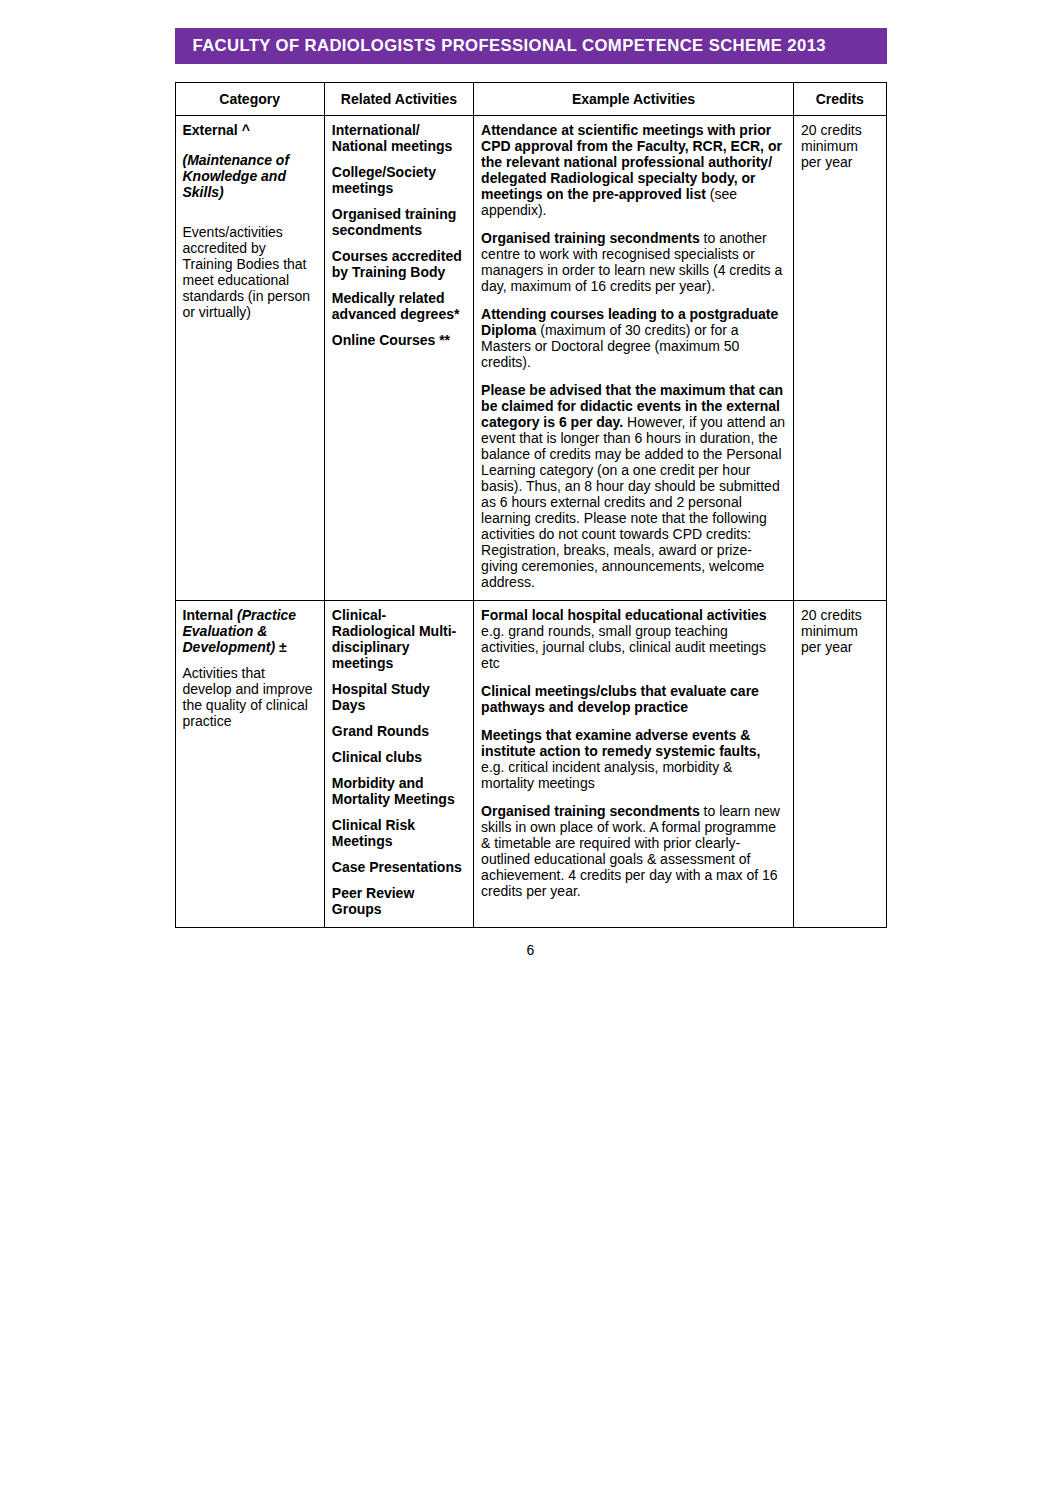FACULTY OF RADIOLOGISTS PROFESSIONAL COMPETENCE SCHEME 2013
| Category | Related Activities | Example Activities | Credits |
| --- | --- | --- | --- |
| External ^ (Maintenance of Knowledge and Skills) Events/activities accredited by Training Bodies that meet educational standards (in person or virtually) | International/ National meetings College/Society meetings Organised training secondments Courses accredited by Training Body Medically related advanced degrees* Online Courses ** | Attendance at scientific meetings with prior CPD approval from the Faculty, RCR, ECR, or the relevant national professional authority/ delegated Radiological specialty body, or meetings on the pre-approved list (see appendix). Organised training secondments to another centre to work with recognised specialists or managers in order to learn new skills (4 credits a day, maximum of 16 credits per year). Attending courses leading to a postgraduate Diploma (maximum of 30 credits) or for a Masters or Doctoral degree (maximum 50 credits). Please be advised that the maximum that can be claimed for didactic events in the external category is 6 per day. However, if you attend an event that is longer than 6 hours in duration, the balance of credits may be added to the Personal Learning category (on a one credit per hour basis). Thus, an 8 hour day should be submitted as 6 hours external credits and 2 personal learning credits. Please note that the following activities do not count towards CPD credits: Registration, breaks, meals, award or prize-giving ceremonies, announcements, welcome address. | 20 credits minimum per year |
| Internal (Practice Evaluation & Development) ± Activities that develop and improve the quality of clinical practice | Clinical- Radiological Multi-disciplinary meetings Hospital Study Days Grand Rounds Clinical clubs Morbidity and Mortality Meetings Clinical Risk Meetings Case Presentations Peer Review Groups | Formal local hospital educational activities e.g. grand rounds, small group teaching activities, journal clubs, clinical audit meetings etc Clinical meetings/clubs that evaluate care pathways and develop practice Meetings that examine adverse events & institute action to remedy systemic faults, e.g. critical incident analysis, morbidity & mortality meetings Organised training secondments to learn new skills in own place of work. A formal programme & timetable are required with prior clearly-outlined educational goals & assessment of achievement. 4 credits per day with a max of 16 credits per year. | 20 credits minimum per year |
6